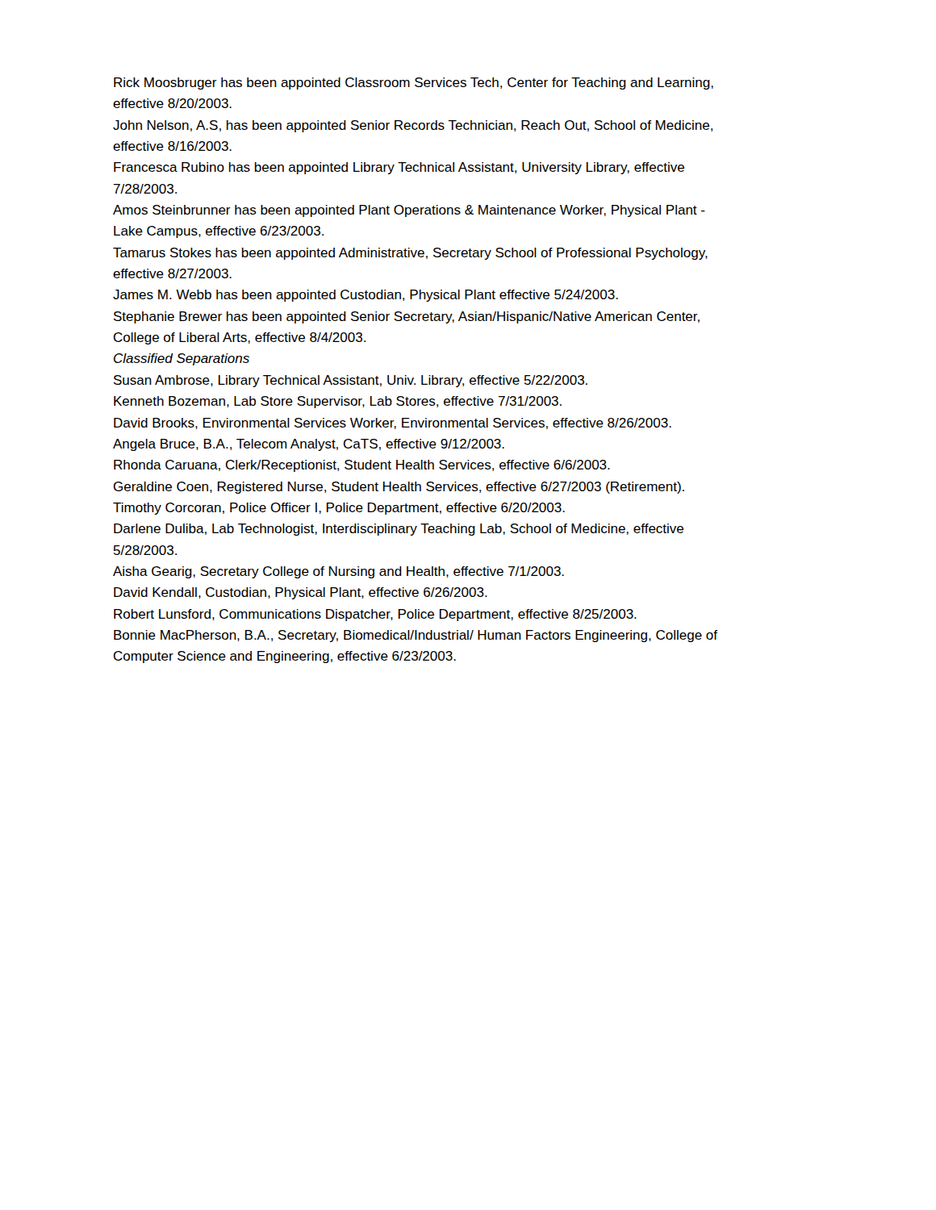Rick Moosbruger has been appointed Classroom Services Tech, Center for Teaching and Learning, effective 8/20/2003.
John Nelson, A.S, has been appointed Senior Records Technician, Reach Out, School of Medicine, effective 8/16/2003.
Francesca Rubino has been appointed Library Technical Assistant, University Library, effective 7/28/2003.
Amos Steinbrunner has been appointed Plant Operations & Maintenance Worker, Physical Plant - Lake Campus, effective 6/23/2003.
Tamarus Stokes has been appointed Administrative, Secretary School of Professional Psychology, effective 8/27/2003.
James M. Webb has been appointed Custodian, Physical Plant effective 5/24/2003.
Stephanie Brewer has been appointed Senior Secretary, Asian/Hispanic/Native American Center, College of Liberal Arts, effective 8/4/2003.
Classified Separations
Susan Ambrose, Library Technical Assistant, Univ. Library, effective 5/22/2003.
Kenneth Bozeman, Lab Store Supervisor, Lab Stores, effective 7/31/2003.
David Brooks, Environmental Services Worker, Environmental Services, effective 8/26/2003.
Angela Bruce, B.A., Telecom Analyst, CaTS, effective 9/12/2003.
Rhonda Caruana, Clerk/Receptionist, Student Health Services, effective 6/6/2003.
Geraldine Coen, Registered Nurse, Student Health Services, effective 6/27/2003 (Retirement).
Timothy Corcoran, Police Officer I, Police Department, effective 6/20/2003.
Darlene Duliba, Lab Technologist, Interdisciplinary Teaching Lab, School of Medicine, effective 5/28/2003.
Aisha Gearig, Secretary College of Nursing and Health, effective 7/1/2003.
David Kendall, Custodian, Physical Plant, effective 6/26/2003.
Robert Lunsford, Communications Dispatcher, Police Department, effective 8/25/2003.
Bonnie MacPherson, B.A., Secretary, Biomedical/Industrial/ Human Factors Engineering, College of Computer Science and Engineering, effective 6/23/2003.